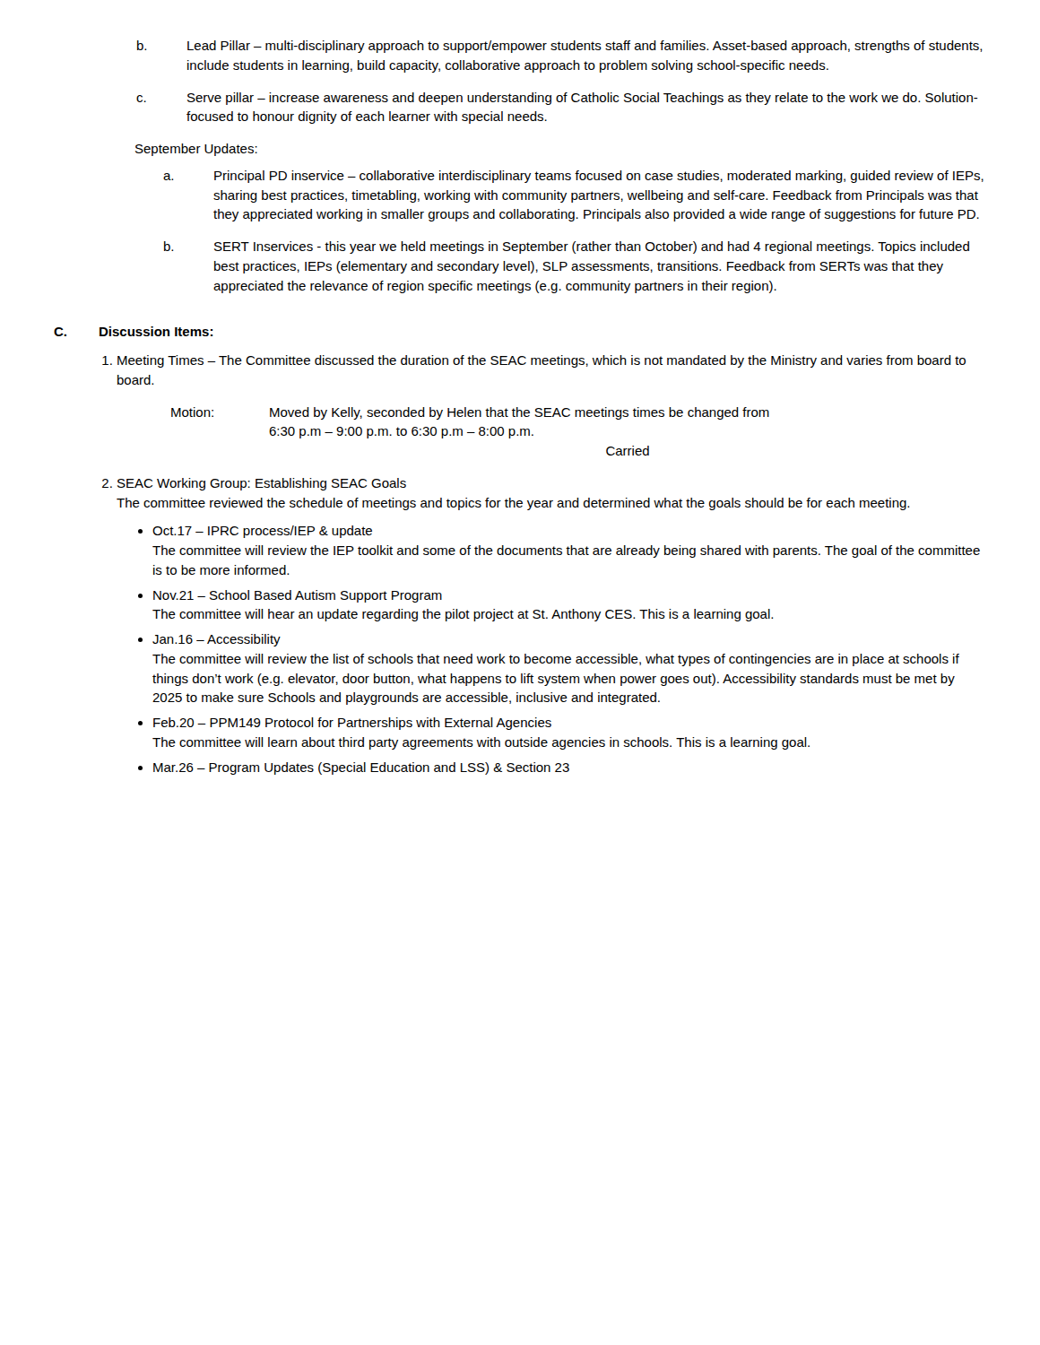b. Lead Pillar – multi-disciplinary approach to support/empower students staff and families. Asset-based approach, strengths of students, include students in learning, build capacity, collaborative approach to problem solving school-specific needs.
c. Serve pillar – increase awareness and deepen understanding of Catholic Social Teachings as they relate to the work we do. Solution-focused to honour dignity of each learner with special needs.
September Updates:
a. Principal PD inservice – collaborative interdisciplinary teams focused on case studies, moderated marking, guided review of IEPs, sharing best practices, timetabling, working with community partners, wellbeing and self-care. Feedback from Principals was that they appreciated working in smaller groups and collaborating. Principals also provided a wide range of suggestions for future PD.
b. SERT Inservices - this year we held meetings in September (rather than October) and had 4 regional meetings. Topics included best practices, IEPs (elementary and secondary level), SLP assessments, transitions. Feedback from SERTs was that they appreciated the relevance of region specific meetings (e.g. community partners in their region).
C. Discussion Items:
Meeting Times – The Committee discussed the duration of the SEAC meetings, which is not mandated by the Ministry and varies from board to board.
Motion: Moved by Kelly, seconded by Helen that the SEAC meetings times be changed from 6:30 p.m – 9:00 p.m. to 6:30 p.m – 8:00 p.m.
Carried
SEAC Working Group: Establishing SEAC Goals
The committee reviewed the schedule of meetings and topics for the year and determined what the goals should be for each meeting.
Oct.17 – IPRC process/IEP & update
The committee will review the IEP toolkit and some of the documents that are already being shared with parents. The goal of the committee is to be more informed.
Nov.21 – School Based Autism Support Program
The committee will hear an update regarding the pilot project at St. Anthony CES. This is a learning goal.
Jan.16 – Accessibility
The committee will review the list of schools that need work to become accessible, what types of contingencies are in place at schools if things don’t work (e.g. elevator, door button, what happens to lift system when power goes out). Accessibility standards must be met by 2025 to make sure Schools and playgrounds are accessible, inclusive and integrated.
Feb.20 – PPM149 Protocol for Partnerships with External Agencies
The committee will learn about third party agreements with outside agencies in schools. This is a learning goal.
Mar.26 – Program Updates (Special Education and LSS) & Section 23